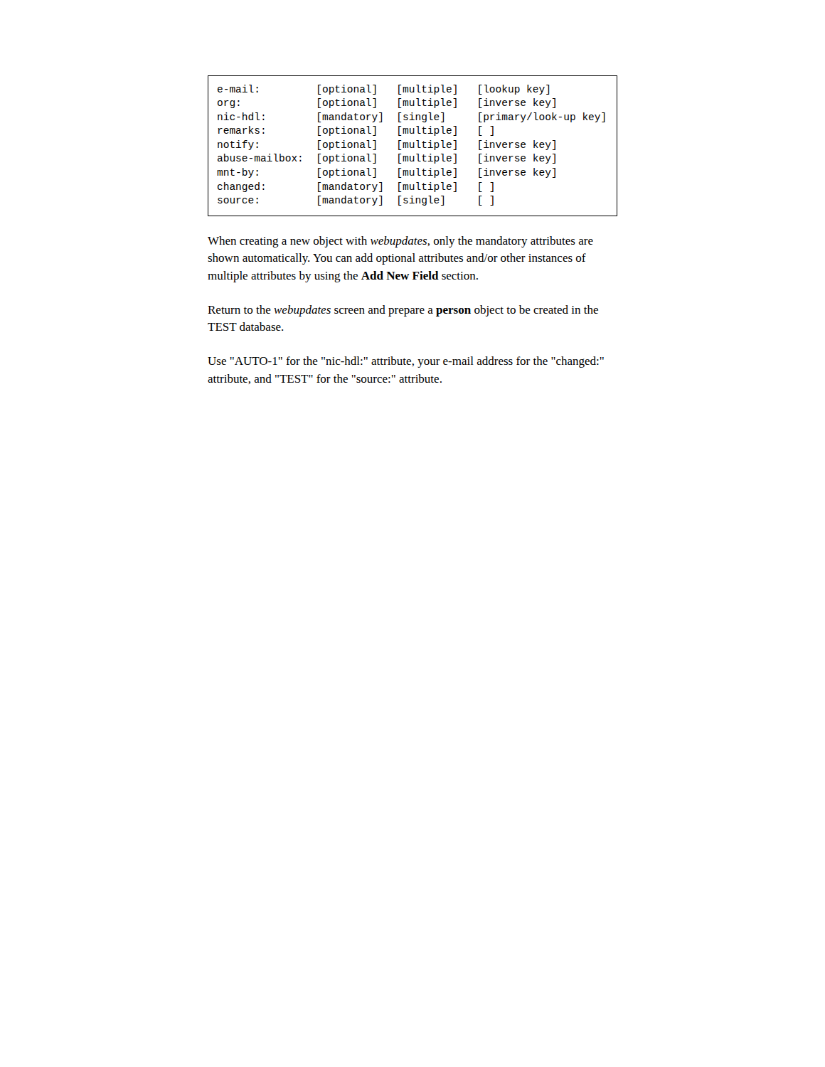e-mail:         [optional]   [multiple]   [lookup key]
org:            [optional]   [multiple]   [inverse key]
nic-hdl:        [mandatory]  [single]     [primary/look-up key]
remarks:        [optional]   [multiple]   [ ]
notify:         [optional]   [multiple]   [inverse key]
abuse-mailbox:  [optional]   [multiple]   [inverse key]
mnt-by:         [optional]   [multiple]   [inverse key]
changed:        [mandatory]  [multiple]   [ ]
source:         [mandatory]  [single]     [ ]
When creating a new object with webupdates, only the mandatory attributes are shown automatically. You can add optional attributes and/or other instances of multiple attributes by using the Add New Field section.
Return to the webupdates screen and prepare a person object to be created in the TEST database.
Use "AUTO-1" for the "nic-hdl:" attribute, your e-mail address for the "changed:" attribute, and "TEST" for the "source:" attribute.